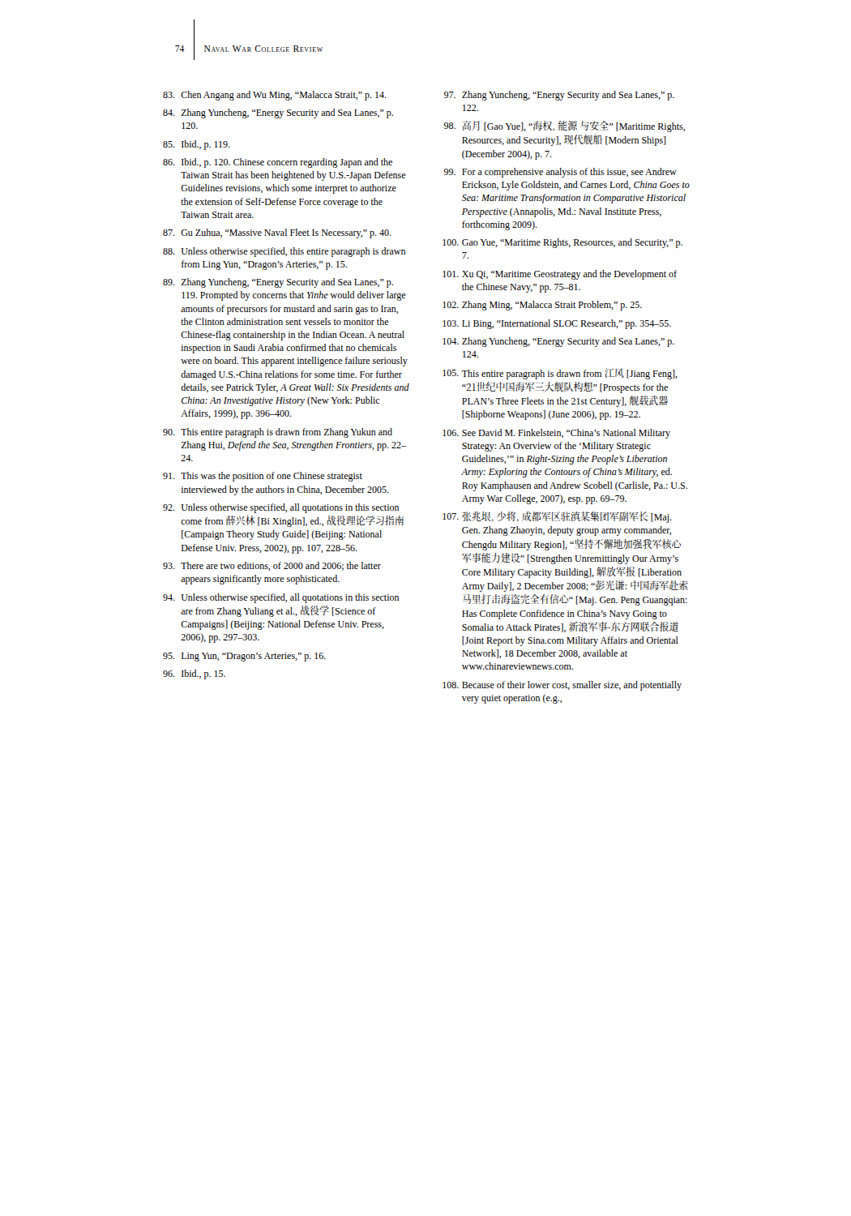74 Naval War College Review
83. Chen Angang and Wu Ming, “Malacca Strait,” p. 14.
84. Zhang Yuncheng, “Energy Security and Sea Lanes,” p. 120.
85. Ibid., p. 119.
86. Ibid., p. 120. Chinese concern regarding Japan and the Taiwan Strait has been heightened by U.S.-Japan Defense Guidelines revisions, which some interpret to authorize the extension of Self-Defense Force coverage to the Taiwan Strait area.
87. Gu Zuhua, “Massive Naval Fleet Is Necessary,” p. 40.
88. Unless otherwise specified, this entire paragraph is drawn from Ling Yun, “Dragon’s Arteries,” p. 15.
89. Zhang Yuncheng, “Energy Security and Sea Lanes,” p. 119. Prompted by concerns that Yinhe would deliver large amounts of precursors for mustard and sarin gas to Iran, the Clinton administration sent vessels to monitor the Chinese-flag containership in the Indian Ocean. A neutral inspection in Saudi Arabia confirmed that no chemicals were on board. This apparent intelligence failure seriously damaged U.S.-China relations for some time. For further details, see Patrick Tyler, A Great Wall: Six Presidents and China: An Investigative History (New York: Public Affairs, 1999), pp. 396–400.
90. This entire paragraph is drawn from Zhang Yukun and Zhang Hui, Defend the Sea, Strengthen Frontiers, pp. 22–24.
91. This was the position of one Chinese strategist interviewed by the authors in China, December 2005.
92. Unless otherwise specified, all quotations in this section come from 薛兴林 [Bi Xinglin], ed., 战役理论学习指南 [Campaign Theory Study Guide] (Beijing: National Defense Univ. Press, 2002), pp. 107, 228–56.
93. There are two editions, of 2000 and 2006; the latter appears significantly more sophisticated.
94. Unless otherwise specified, all quotations in this section are from Zhang Yuliang et al., 战役学 [Science of Campaigns] (Beijing: National Defense Univ. Press, 2006), pp. 297–303.
95. Ling Yun, “Dragon’s Arteries,” p. 16.
96. Ibid., p. 15.
97. Zhang Yuncheng, “Energy Security and Sea Lanes,” p. 122.
98. 高月 [Gao Yue], “海权, 能源 与安全” [Maritime Rights, Resources, and Security], 现代舰船 [Modern Ships] (December 2004), p. 7.
99. For a comprehensive analysis of this issue, see Andrew Erickson, Lyle Goldstein, and Carnes Lord, China Goes to Sea: Maritime Transformation in Comparative Historical Perspective (Annapolis, Md.: Naval Institute Press, forthcoming 2009).
100. Gao Yue, “Maritime Rights, Resources, and Security,” p. 7.
101. Xu Qi, “Maritime Geostrategy and the Development of the Chinese Navy,” pp. 75–81.
102. Zhang Ming, “Malacca Strait Problem,” p. 25.
103. Li Bing, “International SLOC Research,” pp. 354–55.
104. Zhang Yuncheng, “Energy Security and Sea Lanes,” p. 124.
105. This entire paragraph is drawn from 江风 [Jiang Feng], “21世纪中国海军三大舰队构想” [Prospects for the PLAN’s Three Fleets in the 21st Century], 舰载武器 [Shipborne Weapons] (June 2006), pp. 19–22.
106. See David M. Finkelstein, “China’s National Military Strategy: An Overview of the ‘Military Strategic Guidelines,’” in Right-Sizing the People’s Liberation Army: Exploring the Contours of China’s Military, ed. Roy Kamphausen and Andrew Scobell (Carlisle, Pa.: U.S. Army War College, 2007), esp. pp. 69–79.
107. 张兆垠, 少将, 成都军区驻滇某集团军副军长 [Maj. Gen. Zhang Zhaoyin, deputy group army commander, Chengdu Military Region], “坚持不懈地加强我军核心军事能力建设” [Strengthen Unremittingly Our Army’s Core Military Capacity Building], 解放军报 [Liberation Army Daily], 2 December 2008; “彭光谦: 中国海军赴索马里打击海盗完全有信心“ [Maj. Gen. Peng Guangqian: Has Complete Confidence in China’s Navy Going to Somalia to Attack Pirates], 新浪军事-东方网联合报道 [Joint Report by Sina.com Military Affairs and Oriental Network], 18 December 2008, available at www.chinareviewnews.com.
108. Because of their lower cost, smaller size, and potentially very quiet operation (e.g.,